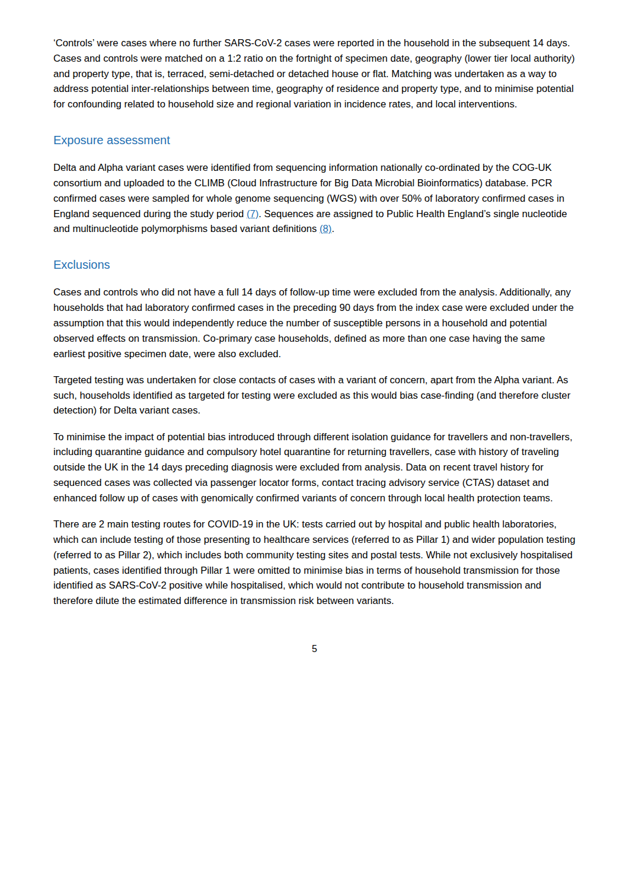‘Controls’ were cases where no further SARS-CoV-2 cases were reported in the household in the subsequent 14 days. Cases and controls were matched on a 1:2 ratio on the fortnight of specimen date, geography (lower tier local authority) and property type, that is, terraced, semi-detached or detached house or flat. Matching was undertaken as a way to address potential inter-relationships between time, geography of residence and property type, and to minimise potential for confounding related to household size and regional variation in incidence rates, and local interventions.
Exposure assessment
Delta and Alpha variant cases were identified from sequencing information nationally co-ordinated by the COG-UK consortium and uploaded to the CLIMB (Cloud Infrastructure for Big Data Microbial Bioinformatics) database. PCR confirmed cases were sampled for whole genome sequencing (WGS) with over 50% of laboratory confirmed cases in England sequenced during the study period (7). Sequences are assigned to Public Health England’s single nucleotide and multinucleotide polymorphisms based variant definitions (8).
Exclusions
Cases and controls who did not have a full 14 days of follow-up time were excluded from the analysis. Additionally, any households that had laboratory confirmed cases in the preceding 90 days from the index case were excluded under the assumption that this would independently reduce the number of susceptible persons in a household and potential observed effects on transmission. Co-primary case households, defined as more than one case having the same earliest positive specimen date, were also excluded.
Targeted testing was undertaken for close contacts of cases with a variant of concern, apart from the Alpha variant. As such, households identified as targeted for testing were excluded as this would bias case-finding (and therefore cluster detection) for Delta variant cases.
To minimise the impact of potential bias introduced through different isolation guidance for travellers and non-travellers, including quarantine guidance and compulsory hotel quarantine for returning travellers, case with history of traveling outside the UK in the 14 days preceding diagnosis were excluded from analysis. Data on recent travel history for sequenced cases was collected via passenger locator forms, contact tracing advisory service (CTAS) dataset and enhanced follow up of cases with genomically confirmed variants of concern through local health protection teams.
There are 2 main testing routes for COVID-19 in the UK: tests carried out by hospital and public health laboratories, which can include testing of those presenting to healthcare services (referred to as Pillar 1) and wider population testing (referred to as Pillar 2), which includes both community testing sites and postal tests. While not exclusively hospitalised patients, cases identified through Pillar 1 were omitted to minimise bias in terms of household transmission for those identified as SARS-CoV-2 positive while hospitalised, which would not contribute to household transmission and therefore dilute the estimated difference in transmission risk between variants.
5